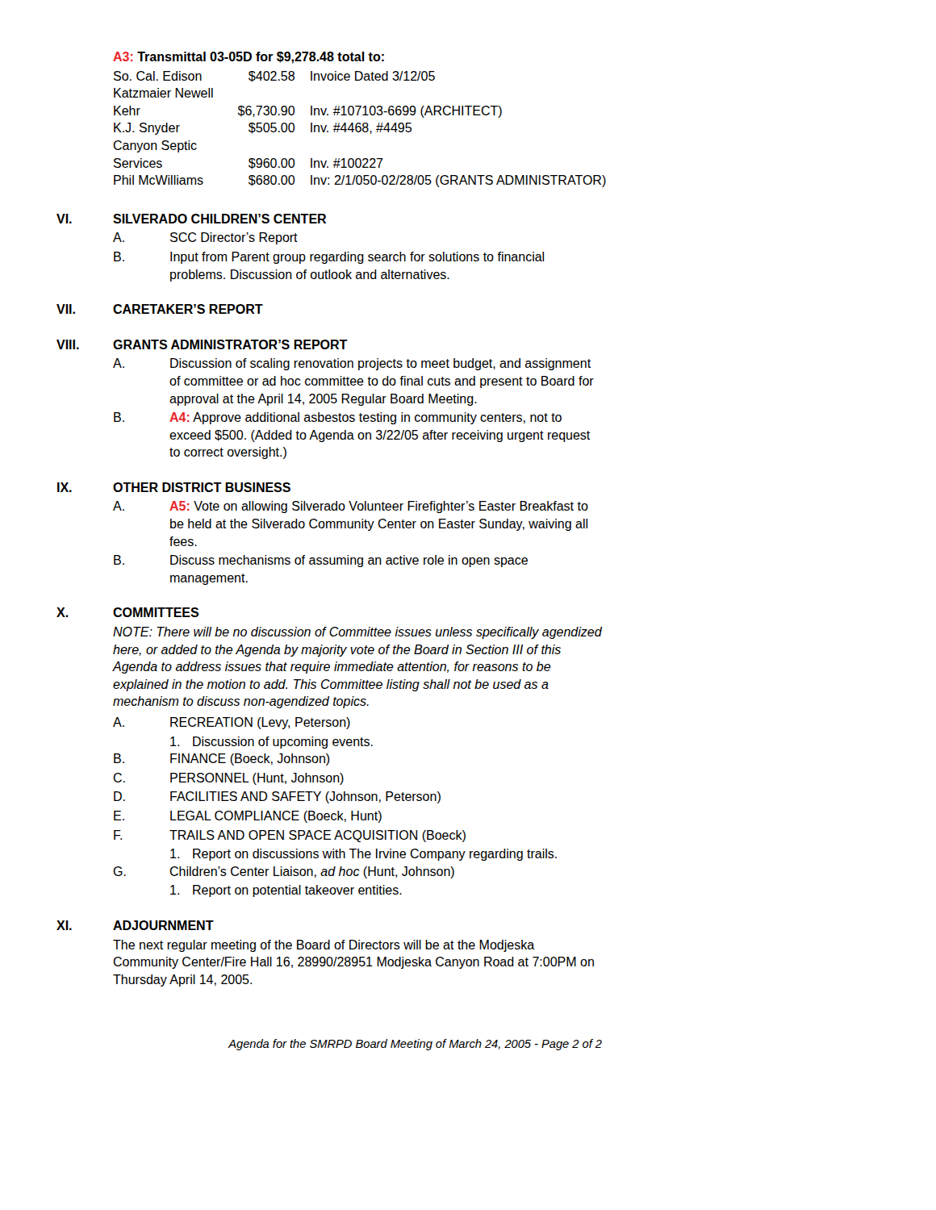A3: Transmittal 03-05D for $9,278.48 total to:
| So. Cal. Edison | $402.58 | Invoice Dated 3/12/05 |
| Katzmaier Newell Kehr | $6,730.90 | Inv. #107103-6699 (ARCHITECT) |
| K.J. Snyder | $505.00 | Inv. #4468, #4495 |
| Canyon Septic Services | $960.00 | Inv. #100227 |
| Phil McWilliams | $680.00 | Inv: 2/1/050-02/28/05 (GRANTS ADMINISTRATOR) |
VI.
Silverado Children’s Center
A.
SCC Director’s Report
B.
Input from Parent group regarding search for solutions to financial problems. Discussion of outlook and alternatives.
VII.
Caretaker’s Report
VIII.
Grants Administrator’s Report
A.
Discussion of scaling renovation projects to meet budget, and assignment of committee or ad hoc committee to do final cuts and present to Board for approval at the April 14, 2005 Regular Board Meeting.
B.
A4: Approve additional asbestos testing in community centers, not to exceed $500. (Added to Agenda on 3/22/05 after receiving urgent request to correct oversight.)
IX.
Other District Business
A.
A5: Vote on allowing Silverado Volunteer Firefighter’s Easter Breakfast to be held at the Silverado Community Center on Easter Sunday, waiving all fees.
B.
Discuss mechanisms of assuming an active role in open space management.
X.
Committees
NOTE: There will be no discussion of Committee issues unless specifically agendized here, or added to the Agenda by majority vote of the Board in Section III of this Agenda to address issues that require immediate attention, for reasons to be explained in the motion to add. This Committee listing shall not be used as a mechanism to discuss non-agendized topics.
A.
RECREATION (Levy, Peterson)
1.
Discussion of upcoming events.
B.
FINANCE (Boeck, Johnson)
C.
PERSONNEL (Hunt, Johnson)
D.
FACILITIES AND SAFETY (Johnson, Peterson)
E.
LEGAL COMPLIANCE (Boeck, Hunt)
F.
TRAILS AND OPEN SPACE ACQUISITION (Boeck)
1.
Report on discussions with The Irvine Company regarding trails.
G.
Children’s Center Liaison, ad hoc (Hunt, Johnson)
1.
Report on potential takeover entities.
XI.
Adjournment
The next regular meeting of the Board of Directors will be at the Modjeska Community Center/Fire Hall 16, 28990/28951 Modjeska Canyon Road at 7:00PM on Thursday April 14, 2005.
Agenda for the SMRPD Board Meeting of March 24, 2005 - Page 2 of 2